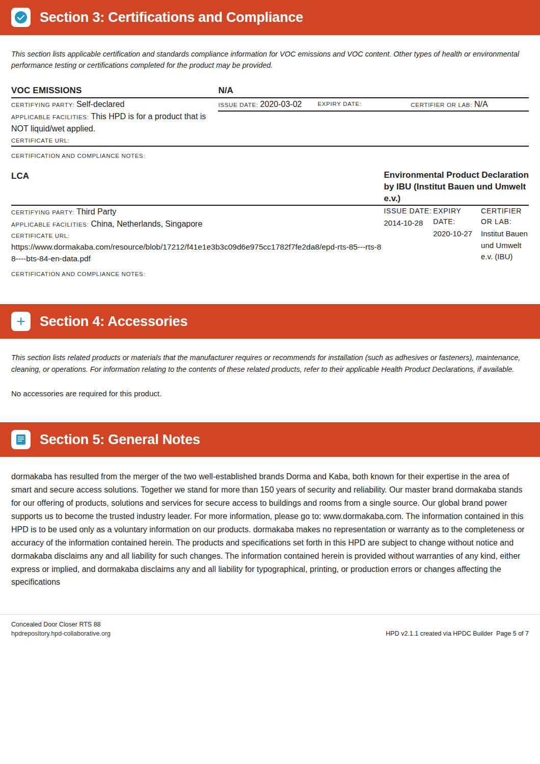Section 3: Certifications and Compliance
This section lists applicable certification and standards compliance information for VOC emissions and VOC content. Other types of health or environmental performance testing or certifications completed for the product may be provided.
| VOC EMISSIONS | N/A |
| Certifying Party: Self-declared Applicable Facilities: This HPD is for a product that is NOT liquid/wet applied. Certificate URL: | / Issue Date: 2020-03-02 / Expiry Date: / Certifier or Lab: N/A / |
Certification and Compliance Notes:
| LCA | Environmental Product Declaration by IBU (Institut Bauen und Umwelt e.v.) |
| Certifying Party: Third Party Applicable Facilities: China, Netherlands, Singapore Certificate URL: https://www.dormakaba.com/resource/blob/17212/f41e1e3b3c09d6e975cc1782f7fe2da8/epd-rts-85---rts-88----bts-84-en-data.pdf | / Issue Date: 2014-10-28 / Expiry Date: 2020-10-27 / Certifier or Lab: Institut Bauen und Umwelt e.v. (IBU) / |
Certification and Compliance Notes:
+
Section 4: Accessories
This section lists related products or materials that the manufacturer requires or recommends for installation (such as adhesives or fasteners), maintenance, cleaning, or operations. For information relating to the contents of these related products, refer to their applicable Health Product Declarations, if available.
No accessories are required for this product.
Section 5: General Notes
dormakaba has resulted from the merger of the two well-established brands Dorma and Kaba, both known for their expertise in the area of smart and secure access solutions. Together we stand for more than 150 years of security and reliability. Our master brand dormakaba stands for our offering of products, solutions and services for secure access to buildings and rooms from a single source. Our global brand power supports us to become the trusted industry leader. For more information, please go to: www.dormakaba.com. The information contained in this HPD is to be used only as a voluntary information on our products. dormakaba makes no representation or warranty as to the completeness or accuracy of the information contained herein. The products and specifications set forth in this HPD are subject to change without notice and dormakaba disclaims any and all liability for such changes. The information contained herein is provided without warranties of any kind, either express or implied, and dormakaba disclaims any and all liability for typographical, printing, or production errors or changes affecting the specifications
Concealed Door Closer RTS 88
hpdrepository.hpd-collaborative.org
HPD v2.1.1 created via HPDC Builder Page 5 of 7